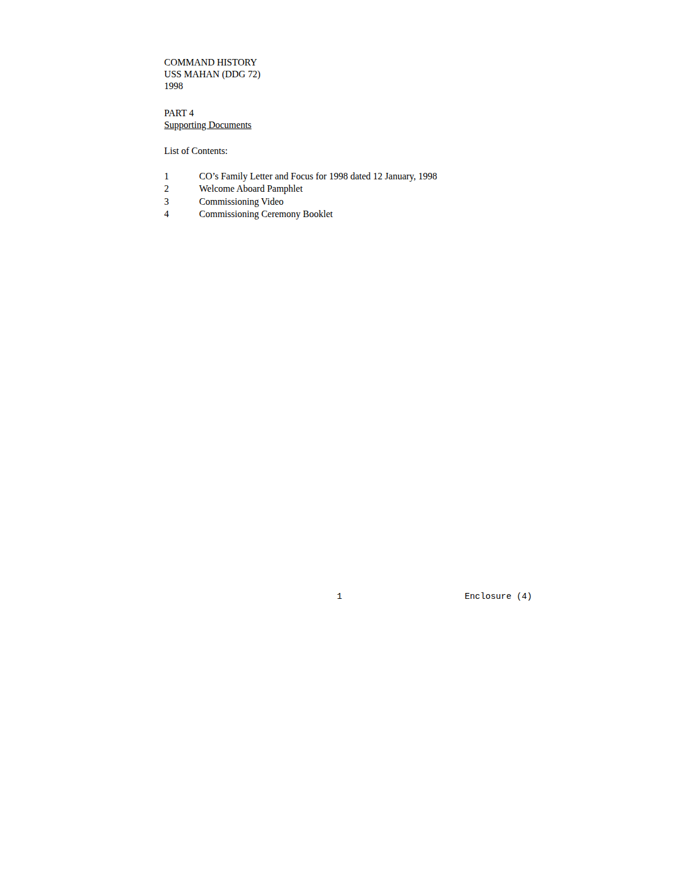COMMAND HISTORY
USS MAHAN (DDG 72)
1998
PART 4
Supporting Documents
List of Contents:
| 1 | CO’s Family Letter and Focus for 1998 dated 12 January, 1998 |
| 2 | Welcome Aboard Pamphlet |
| 3 | Commissioning Video |
| 4 | Commissioning Ceremony Booklet |
1 Enclosure (4)